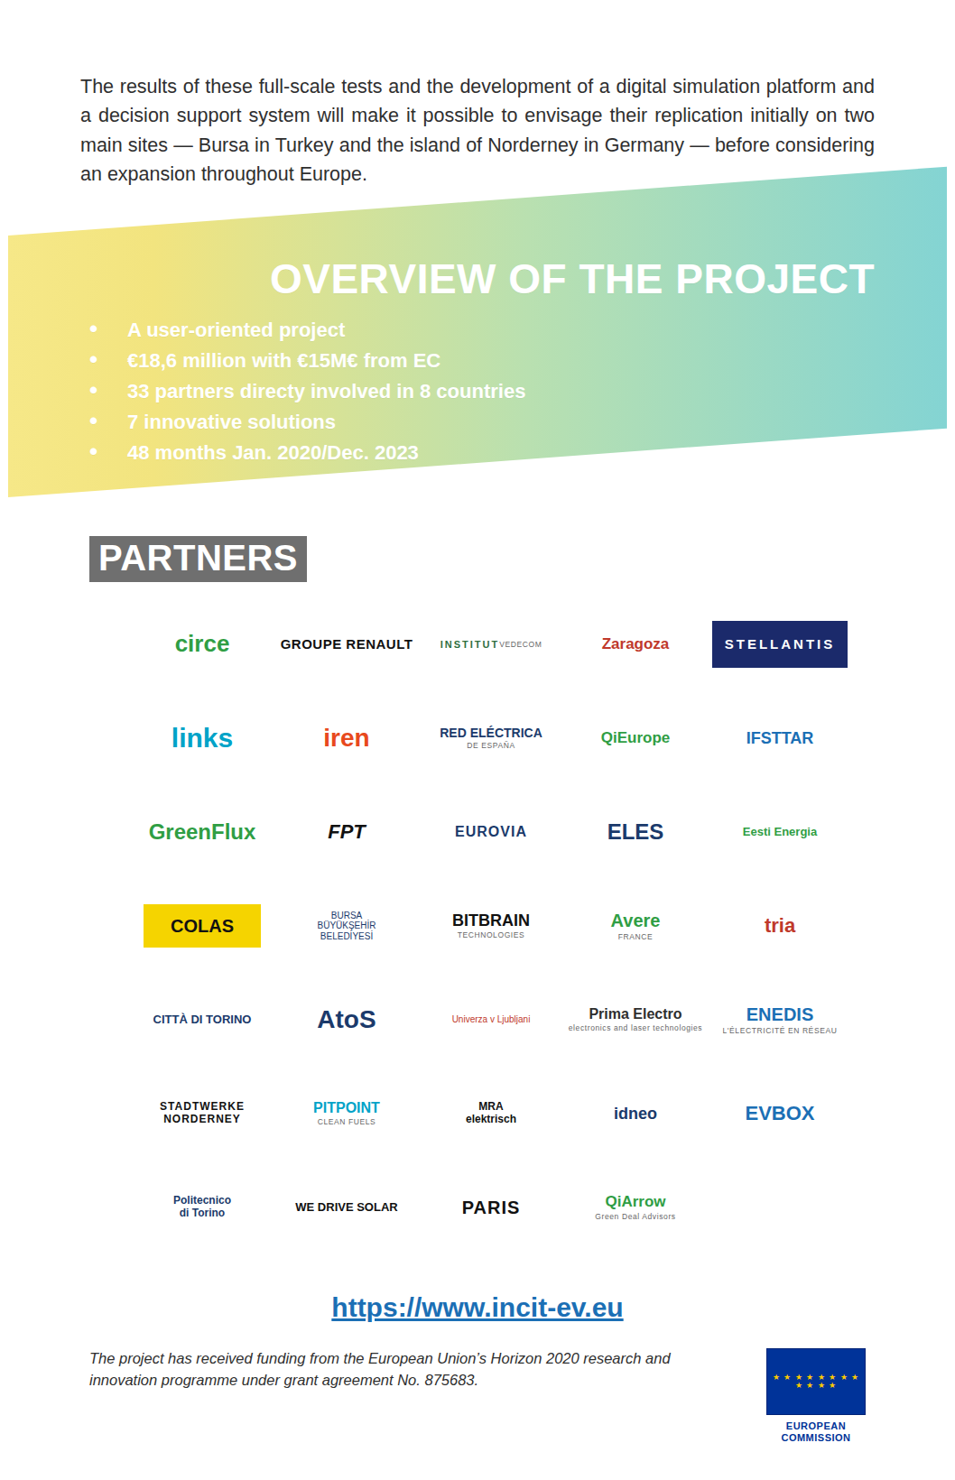The results of these full-scale tests and the development of a digital simulation platform and a decision support system will make it possible to envisage their replication initially on two main sites — Bursa in Turkey and the island of Norderney in Germany — before considering an expansion throughout Europe.
OVERVIEW OF THE PROJECT
A user-oriented project
€18,6 million with €15M€ from EC
33 partners directy involved in 8 countries
7 innovative solutions
48 months Jan. 2020/Dec. 2023
PARTNERS
circe
GROUPE RENAULT
INSTITUT VEDECOM
Zaragoza
STELLANTIS
links
iren
RED ELÉCTRICA
DE ESPAÑA
QiEurope
IFSTTAR
GreenFlux
FPT
EUROVIA
ELES
Eesti Energia
COLAS
BURSA
BÜYÜKŞEHİR
BELEDİYESİ
BITBRAIN
TECHNOLOGIES
Avere
FRANCE
tria
CITTÀ DI TORINO
AtoS
Univerza v Ljubljani
Prima Electro
electronics and laser technologies
ENEDIS
L'ÉLECTRICITÉ EN RÉSEAU
STADTWERKE
NORDERNEY
PITPOINT
CLEAN FUELS
MRA
elektrisch
idneo
EVBOX
Politecnico
di Torino
WE DRIVE SOLAR
PARIS
QiArrow
Green Deal Advisors
https://www.incit-ev.eu
The project has received funding from the European Union’s Horizon 2020 research and innovation programme under grant agreement No. 875683.
★ ★ ★ ★ ★ ★ ★ ★ ★ ★ ★ ★
EUROPEAN
COMMISSION